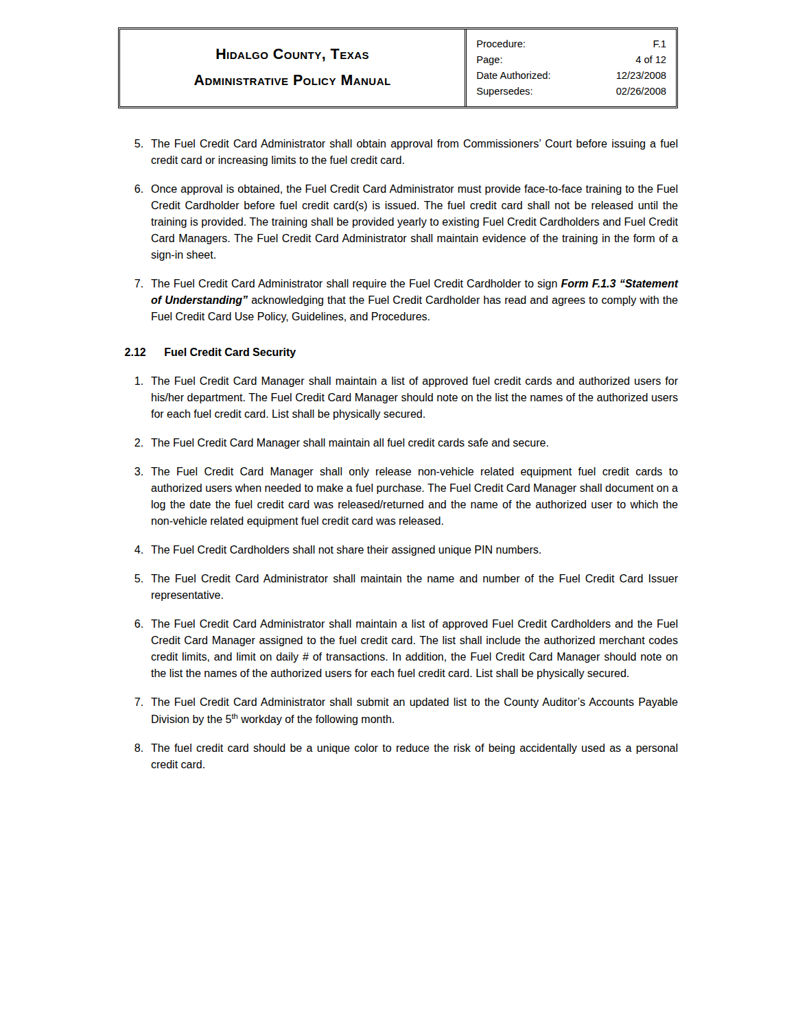Hidalgo County, Texas
Administrative Policy Manual
| Procedure: | F.1 |
| Page: | 4 of 12 |
| Date Authorized: | 12/23/2008 |
| Supersedes: | 02/26/2008 |
The Fuel Credit Card Administrator shall obtain approval from Commissioners’ Court before issuing a fuel credit card or increasing limits to the fuel credit card.
Once approval is obtained, the Fuel Credit Card Administrator must provide face-to-face training to the Fuel Credit Cardholder before fuel credit card(s) is issued. The fuel credit card shall not be released until the training is provided. The training shall be provided yearly to existing Fuel Credit Cardholders and Fuel Credit Card Managers. The Fuel Credit Card Administrator shall maintain evidence of the training in the form of a sign-in sheet.
The Fuel Credit Card Administrator shall require the Fuel Credit Cardholder to sign Form F.1.3 “Statement of Understanding” acknowledging that the Fuel Credit Cardholder has read and agrees to comply with the Fuel Credit Card Use Policy, Guidelines, and Procedures.
2.12 Fuel Credit Card Security
The Fuel Credit Card Manager shall maintain a list of approved fuel credit cards and authorized users for his/her department. The Fuel Credit Card Manager should note on the list the names of the authorized users for each fuel credit card. List shall be physically secured.
The Fuel Credit Card Manager shall maintain all fuel credit cards safe and secure.
The Fuel Credit Card Manager shall only release non-vehicle related equipment fuel credit cards to authorized users when needed to make a fuel purchase. The Fuel Credit Card Manager shall document on a log the date the fuel credit card was released/returned and the name of the authorized user to which the non-vehicle related equipment fuel credit card was released.
The Fuel Credit Cardholders shall not share their assigned unique PIN numbers.
The Fuel Credit Card Administrator shall maintain the name and number of the Fuel Credit Card Issuer representative.
The Fuel Credit Card Administrator shall maintain a list of approved Fuel Credit Cardholders and the Fuel Credit Card Manager assigned to the fuel credit card. The list shall include the authorized merchant codes credit limits, and limit on daily # of transactions. In addition, the Fuel Credit Card Manager should note on the list the names of the authorized users for each fuel credit card. List shall be physically secured.
The Fuel Credit Card Administrator shall submit an updated list to the County Auditor’s Accounts Payable Division by the 5th workday of the following month.
The fuel credit card should be a unique color to reduce the risk of being accidentally used as a personal credit card.